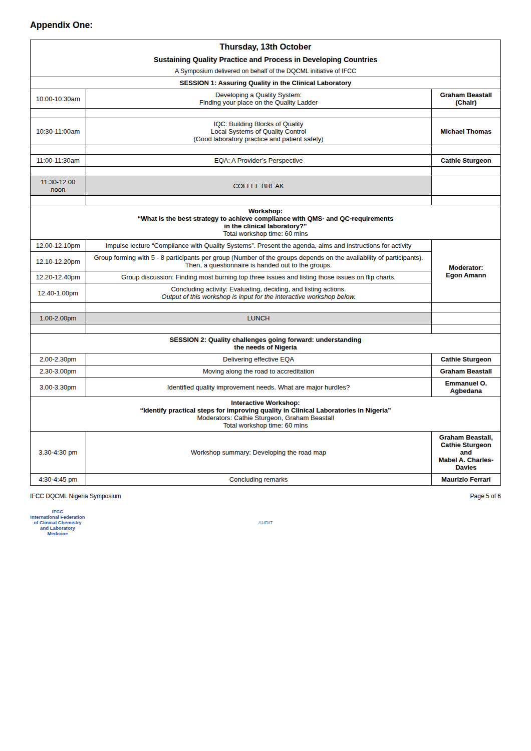Appendix One:
| Thursday, 13th October |
| Sustaining Quality Practice and Process in Developing Countries |
| A Symposium delivered on behalf of the DQCML initiative of IFCC |
| SESSION 1: Assuring Quality in the Clinical Laboratory |
| 10:00-10:30am | Developing a Quality System: Finding your place on the Quality Ladder | Graham Beastall (Chair) |
| 10:30-11:00am | IQC: Building Blocks of Quality Local Systems of Quality Control (Good laboratory practice and patient safety) | Michael Thomas |
| 11:00-11:30am | EQA: A Provider’s Perspective | Cathie Sturgeon |
| 11:30-12:00 noon | COFFEE BREAK | |
| Workshop: “What is the best strategy to achieve compliance with QMS- and QC-requirements in the clinical laboratory?” Total workshop time: 60 mins |
| 12.00-12.10pm | Impulse lecture “Compliance with Quality Systems”. Present the agenda, aims and instructions for activity | Moderator: Egon Amann |
| 12.10-12.20pm | Group forming with 5 - 8 participants per group (Number of the groups depends on the availability of participants). Then, a questionnaire is handed out to the groups. |
| 12.20-12.40pm | Group discussion: Finding most burning top three issues and listing those issues on flip charts. |
| 12.40-1.00pm | Concluding activity: Evaluating, deciding, and listing actions. Output of this workshop is input for the interactive workshop below. |
| 1.00-2.00pm | LUNCH | |
| SESSION 2: Quality challenges going forward: understanding the needs of Nigeria |
| 2.00-2.30pm | Delivering effective EQA | Cathie Sturgeon |
| 2.30-3.00pm | Moving along the road to accreditation | Graham Beastall |
| 3.00-3.30pm | Identified quality improvement needs. What are major hurdles? | Emmanuel O. Agbedana |
| Interactive Workshop: “Identify practical steps for improving quality in Clinical Laboratories in Nigeria” Moderators: Cathie Sturgeon, Graham Beastall Total workshop time: 60 mins |
| 3.30-4:30 pm | Workshop summary: Developing the road map | Graham Beastall, Cathie Sturgeon and Mabel A. Charles-Davies |
| 4:30-4:45 pm | Concluding remarks | Maurizio Ferrari |
IFCC DQCML Nigeria Symposium Page 5 of 6
IFCC
International Federation of Clinical Chemistry and Laboratory Medicine
AUDIT